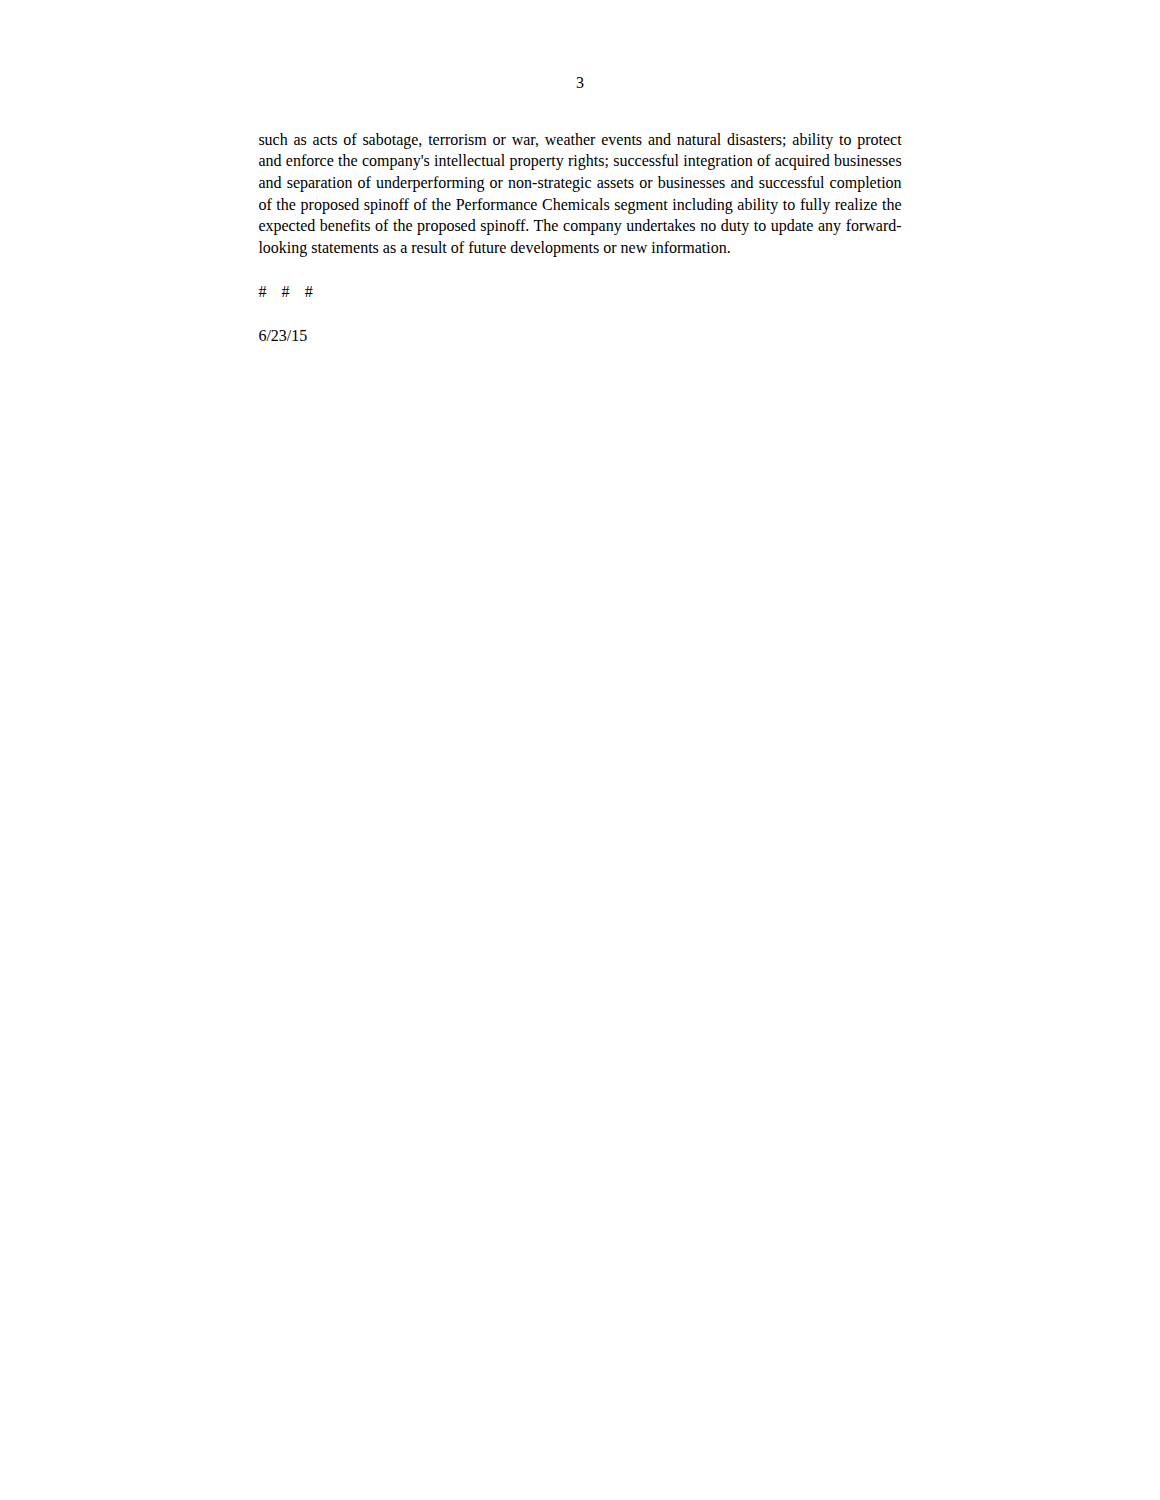3
such as acts of sabotage, terrorism or war, weather events and natural disasters; ability to protect and enforce the company's intellectual property rights; successful integration of acquired businesses and separation of underperforming or non-strategic assets or businesses and successful completion of the proposed spinoff of the Performance Chemicals segment including ability to fully realize the expected benefits of the proposed spinoff. The company undertakes no duty to update any forward-looking statements as a result of future developments or new information.
# # #
6/23/15